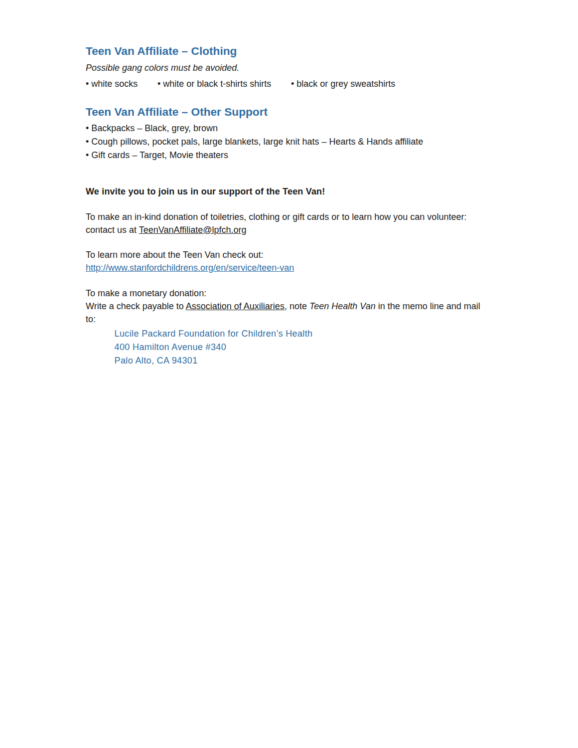Teen Van Affiliate – Clothing
Possible gang colors must be avoided.
• white socks • white or black t-shirts shirts • black or grey sweatshirts
Teen Van Affiliate – Other Support
Backpacks – Black, grey, brown
Cough pillows, pocket pals, large blankets, large knit hats – Hearts & Hands affiliate
Gift cards – Target, Movie theaters
We invite you to join us in our support of the Teen Van!
To make an in-kind donation of toiletries, clothing or gift cards or to learn how you can volunteer: contact us at TeenVanAffiliate@lpfch.org
To learn more about the Teen Van check out:
http://www.stanfordchildrens.org/en/service/teen-van
To make a monetary donation:
Write a check payable to Association of Auxiliaries, note Teen Health Van in the memo line and mail to:
Lucile Packard Foundation for Children’s Health
400 Hamilton Avenue #340
Palo Alto, CA 94301